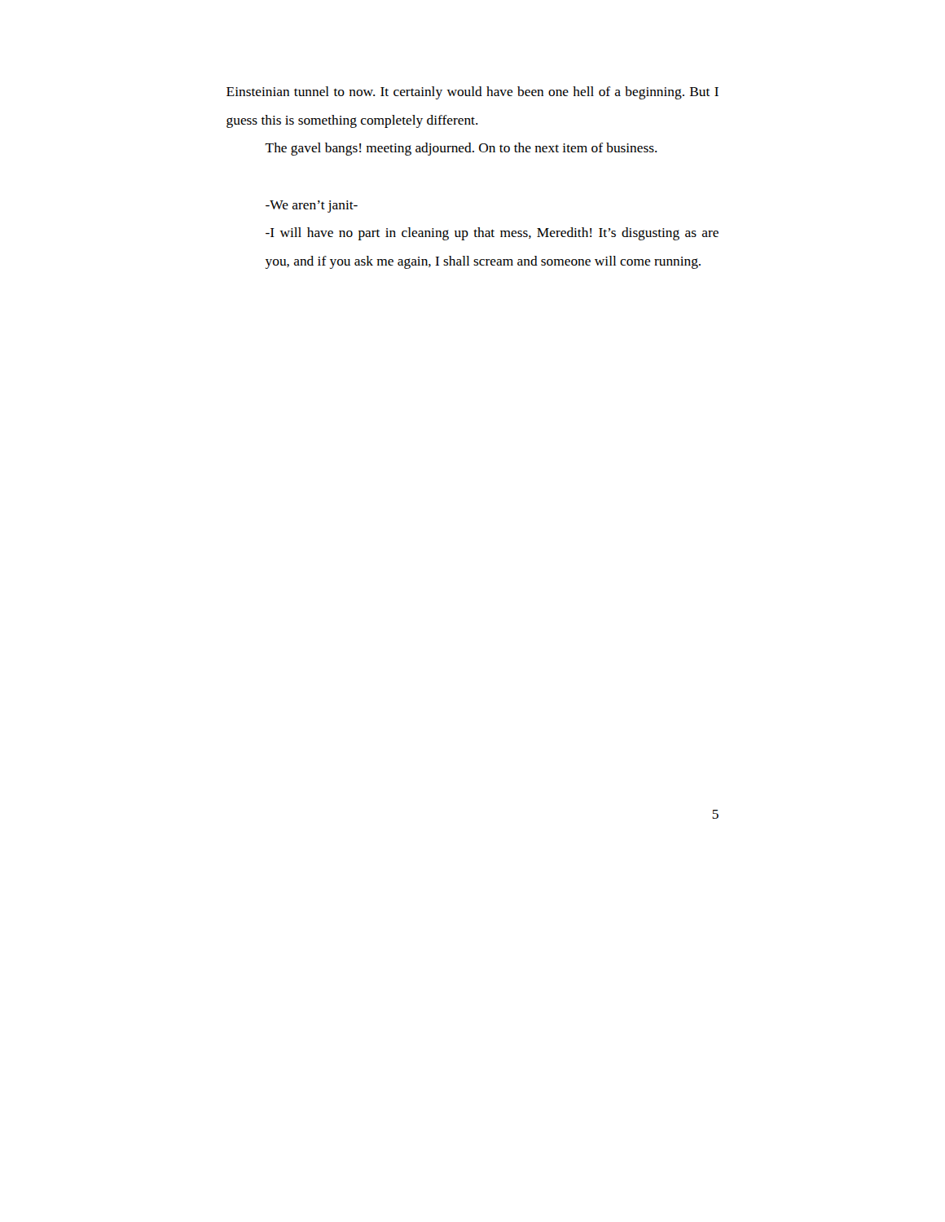Einsteinian tunnel to now. It certainly would have been one hell of a beginning. But I guess this is something completely different.
The gavel bangs! meeting adjourned. On to the next item of business.
-We aren’t janit-
-I will have no part in cleaning up that mess, Meredith! It’s disgusting as are you, and if you ask me again, I shall scream and someone will come running.
5